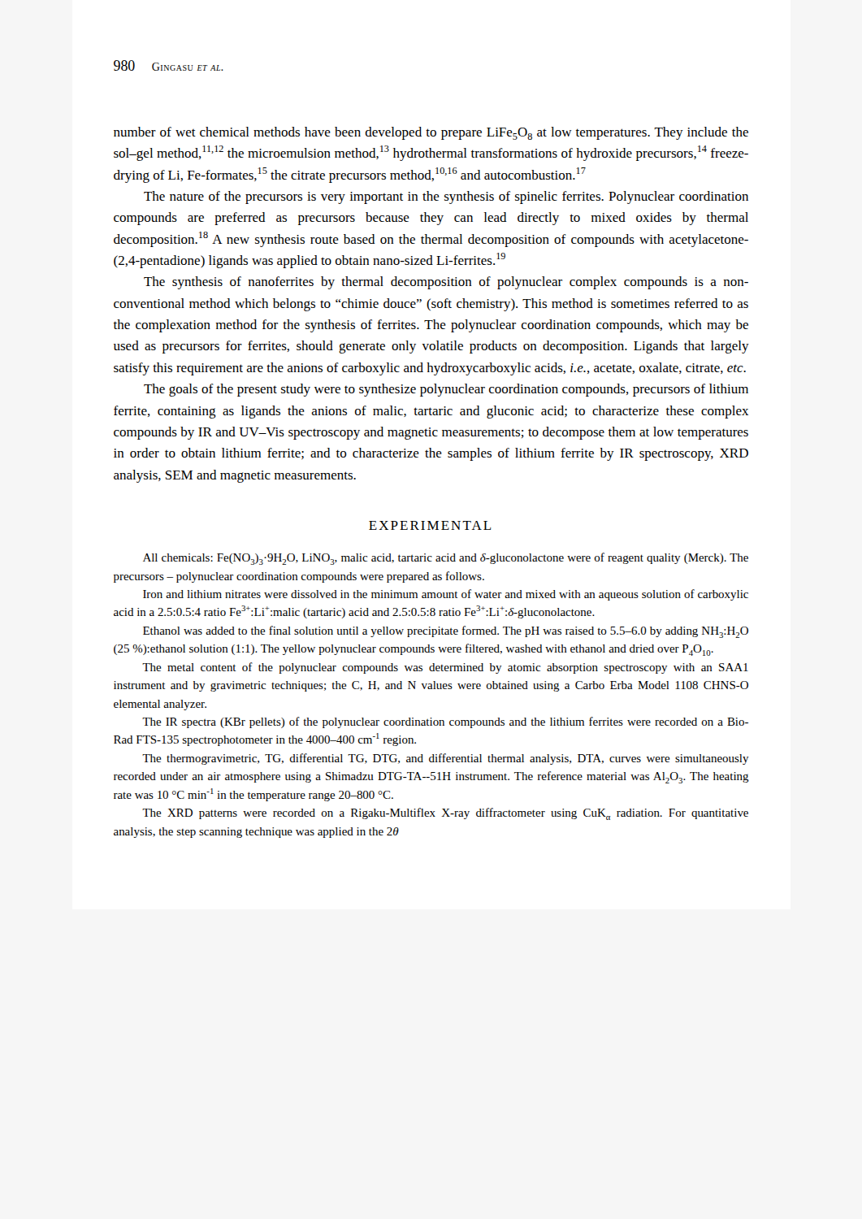980 Gingasu et al.
number of wet chemical methods have been developed to prepare LiFe5O8 at low temperatures. They include the sol–gel method,11,12 the microemulsion method,13 hydrothermal transformations of hydroxide precursors,14 freeze-drying of Li, Fe-formates,15 the citrate precursors method,10,16 and autocombustion.17
The nature of the precursors is very important in the synthesis of spinelic ferrites. Polynuclear coordination compounds are preferred as precursors because they can lead directly to mixed oxides by thermal decomposition.18 A new synthesis route based on the thermal decomposition of compounds with acetylacetone-(2,4-pentadione) ligands was applied to obtain nano-sized Li-ferrites.19
The synthesis of nanoferrites by thermal decomposition of polynuclear complex compounds is a non-conventional method which belongs to “chimie douce” (soft chemistry). This method is sometimes referred to as the complexation method for the synthesis of ferrites. The polynuclear coordination compounds, which may be used as precursors for ferrites, should generate only volatile products on decomposition. Ligands that largely satisfy this requirement are the anions of carboxylic and hydroxycarboxylic acids, i.e., acetate, oxalate, citrate, etc.
The goals of the present study were to synthesize polynuclear coordination compounds, precursors of lithium ferrite, containing as ligands the anions of malic, tartaric and gluconic acid; to characterize these complex compounds by IR and UV–Vis spectroscopy and magnetic measurements; to decompose them at low temperatures in order to obtain lithium ferrite; and to characterize the samples of lithium ferrite by IR spectroscopy, XRD analysis, SEM and magnetic measurements.
EXPERIMENTAL
All chemicals: Fe(NO3)3·9H2O, LiNO3, malic acid, tartaric acid and δ-gluconolactone were of reagent quality (Merck). The precursors – polynuclear coordination compounds were prepared as follows.
Iron and lithium nitrates were dissolved in the minimum amount of water and mixed with an aqueous solution of carboxylic acid in a 2.5:0.5:4 ratio Fe3+:Li+:malic (tartaric) acid and 2.5:0.5:8 ratio Fe3+:Li+:δ-gluconolactone.
Ethanol was added to the final solution until a yellow precipitate formed. The pH was raised to 5.5–6.0 by adding NH3:H2O (25 %):ethanol solution (1:1). The yellow polynuclear compounds were filtered, washed with ethanol and dried over P4O10.
The metal content of the polynuclear compounds was determined by atomic absorption spectroscopy with an SAA1 instrument and by gravimetric techniques; the C, H, and N values were obtained using a Carbo Erba Model 1108 CHNS-O elemental analyzer.
The IR spectra (KBr pellets) of the polynuclear coordination compounds and the lithium ferrites were recorded on a Bio-Rad FTS-135 spectrophotometer in the 4000–400 cm-1 region.
The thermogravimetric, TG, differential TG, DTG, and differential thermal analysis, DTA, curves were simultaneously recorded under an air atmosphere using a Shimadzu DTG-TA--51H instrument. The reference material was Al2O3. The heating rate was 10 °C min-1 in the temperature range 20–800 °C.
The XRD patterns were recorded on a Rigaku-Multiflex X-ray diffractometer using CuKα radiation. For quantitative analysis, the step scanning technique was applied in the 2θ